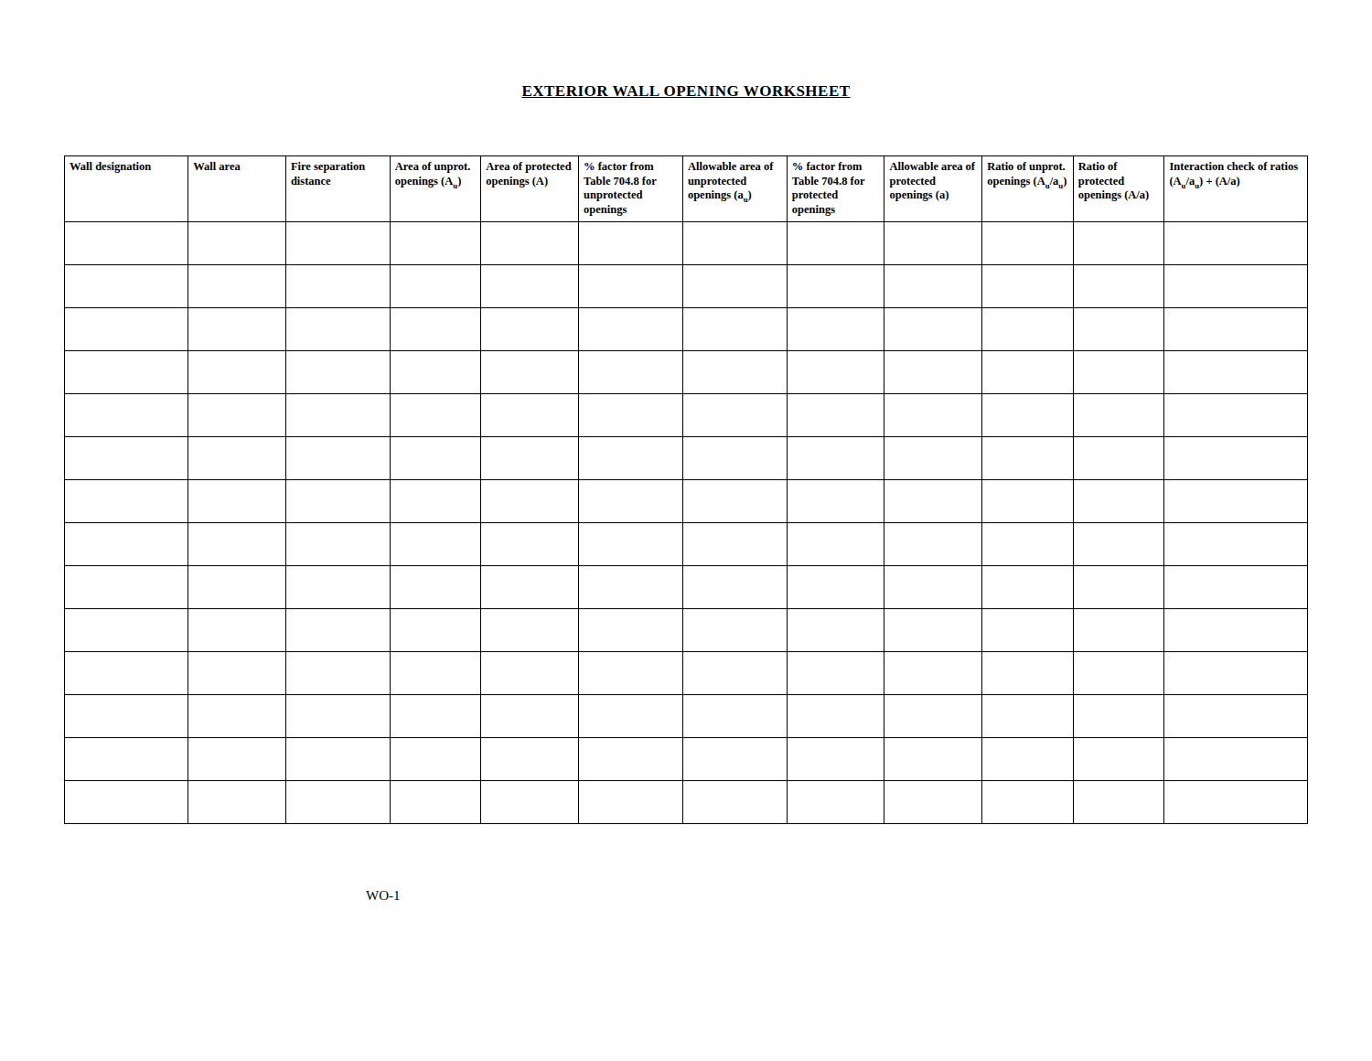EXTERIOR WALL OPENING WORKSHEET
| Wall designation | Wall area | Fire separation distance | Area of unprot. openings (A u ) | Area of protected openings (A) | % factor from Table 704.8 for unprotected openings | Allowable area of unprotected openings (a u ) | % factor from Table 704.8 for protected openings | Allowable area of protected openings (a) | Ratio of unprot. openings (A u /a u ) | Ratio of protected openings (A/a) | Interaction check of ratios (A u /a u ) + (A/a) |
| --- | --- | --- | --- | --- | --- | --- | --- | --- | --- | --- | --- |
WO-1